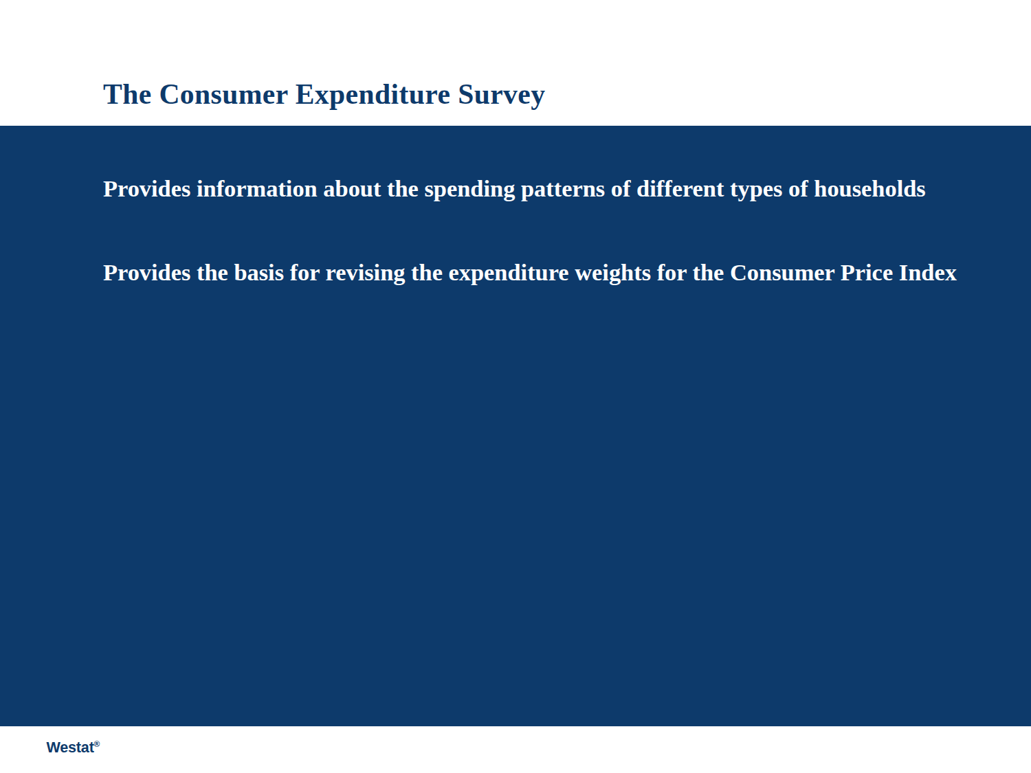The Consumer Expenditure Survey
Provides information about the spending patterns of different types of households
Provides the basis for revising the expenditure weights for the Consumer Price Index
Westat®